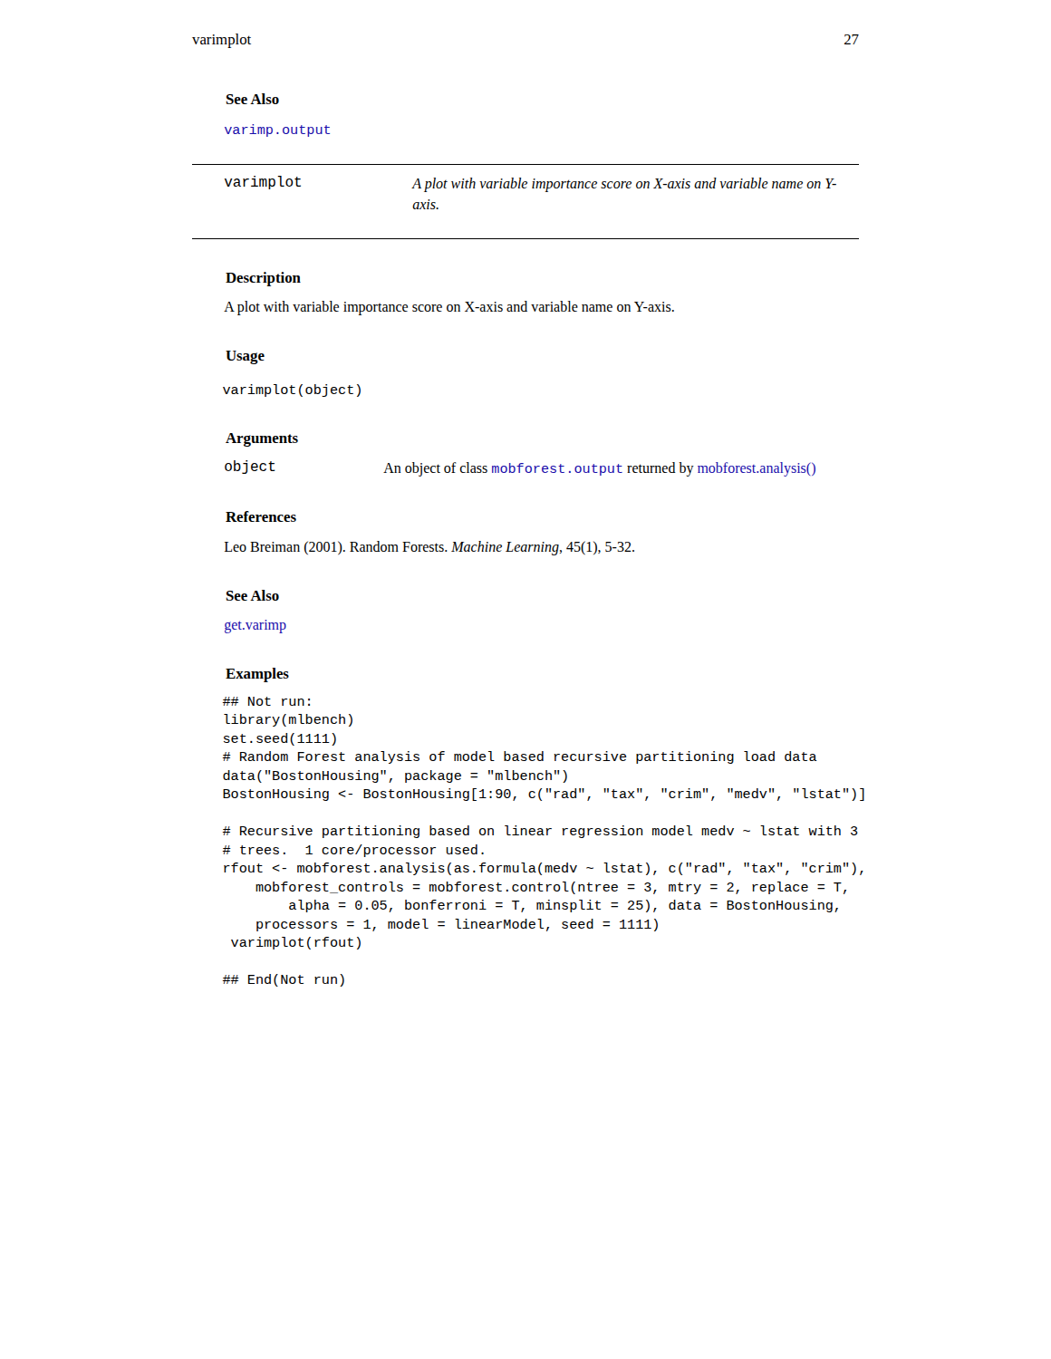varimplot 27
See Also
varimp.output
varimplot A plot with variable importance score on X-axis and variable name on Y-axis.
Description
A plot with variable importance score on X-axis and variable name on Y-axis.
Usage
varimplot(object)
Arguments
object
An object of class mobforest.output returned by mobforest.analysis()
References
Leo Breiman (2001). Random Forests. Machine Learning, 45(1), 5-32.
See Also
get.varimp
Examples
## Not run: 
library(mlbench)
set.seed(1111)
# Random Forest analysis of model based recursive partitioning load data
data("BostonHousing", package = "mlbench")
BostonHousing <- BostonHousing[1:90, c("rad", "tax", "crim", "medv", "lstat")]

# Recursive partitioning based on linear regression model medv ~ lstat with 3
# trees.  1 core/processor used. 
rfout <- mobforest.analysis(as.formula(medv ~ lstat), c("rad", "tax", "crim"),
    mobforest_controls = mobforest.control(ntree = 3, mtry = 2, replace = T,
        alpha = 0.05, bonferroni = T, minsplit = 25), data = BostonHousing,
    processors = 1, model = linearModel, seed = 1111)
 varimplot(rfout)

## End(Not run)